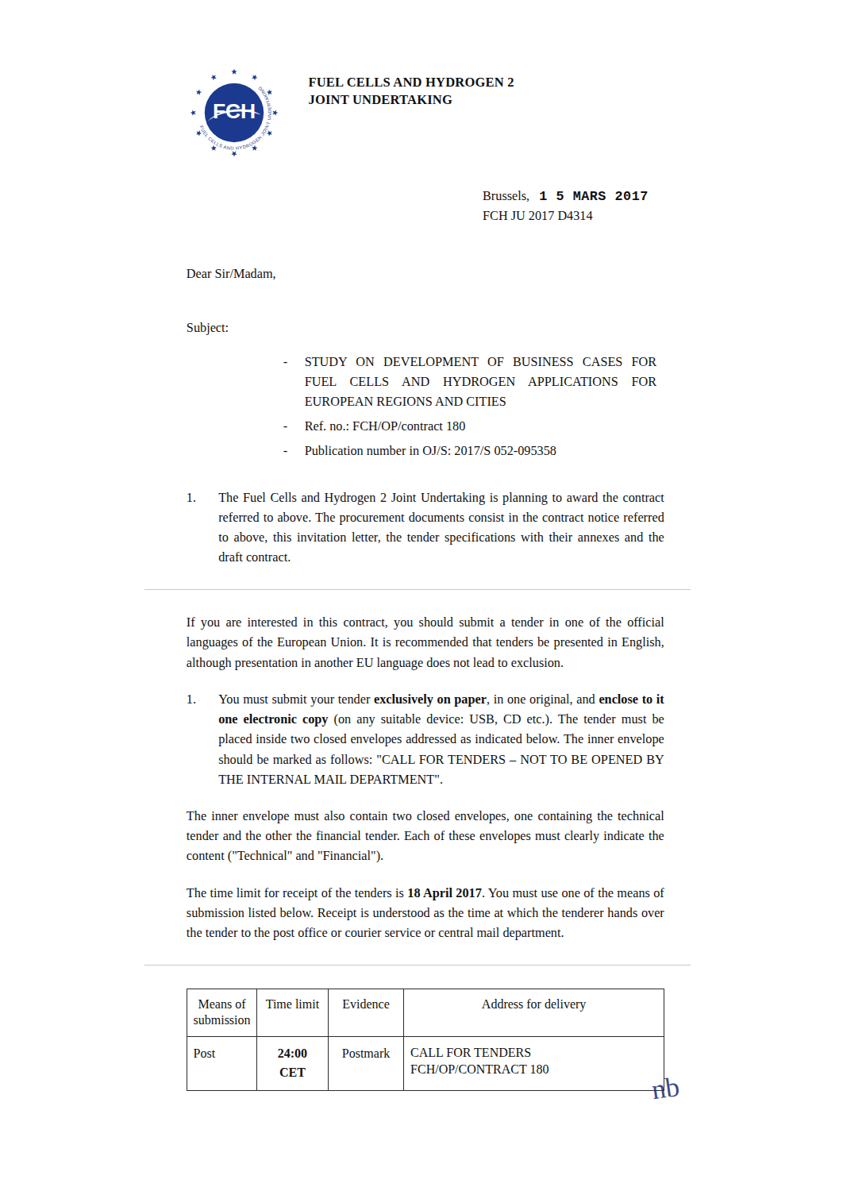FCH FUEL CELLS AND HYDROGEN JOINT UNDERTAKING
FUEL CELLS AND HYDROGEN 2
JOINT UNDERTAKING
Brussels, 1 5 MARS 2017
FCH JU 2017 D4314
Dear Sir/Madam,
Subject:
Study on development of business cases for fuel cells and hydrogen applications for European regions and cities
Ref. no.: FCH/OP/contract 180
Publication number in OJ/S: 2017/S 052-095358
The Fuel Cells and Hydrogen 2 Joint Undertaking is planning to award the contract referred to above. The procurement documents consist in the contract notice referred to above, this invitation letter, the tender specifications with their annexes and the draft contract.
If you are interested in this contract, you should submit a tender in one of the official languages of the European Union. It is recommended that tenders be presented in English, although presentation in another EU language does not lead to exclusion.
You must submit your tender exclusively on paper, in one original, and enclose to it one electronic copy (on any suitable device: USB, CD etc.). The tender must be placed inside two closed envelopes addressed as indicated below. The inner envelope should be marked as follows: "CALL FOR TENDERS – NOT TO BE OPENED BY THE INTERNAL MAIL DEPARTMENT".
The inner envelope must also contain two closed envelopes, one containing the technical tender and the other the financial tender. Each of these envelopes must clearly indicate the content ("Technical" and "Financial").
The time limit for receipt of the tenders is 18 April 2017. You must use one of the means of submission listed below. Receipt is understood as the time at which the tenderer hands over the tender to the post office or courier service or central mail department.
| Means of submission | Time limit | Evidence | Address for delivery |
| --- | --- | --- | --- |
| Post | 24:00 CET | Postmark | CALL FOR TENDERS FCH/OP/CONTRACT 180 |
nb